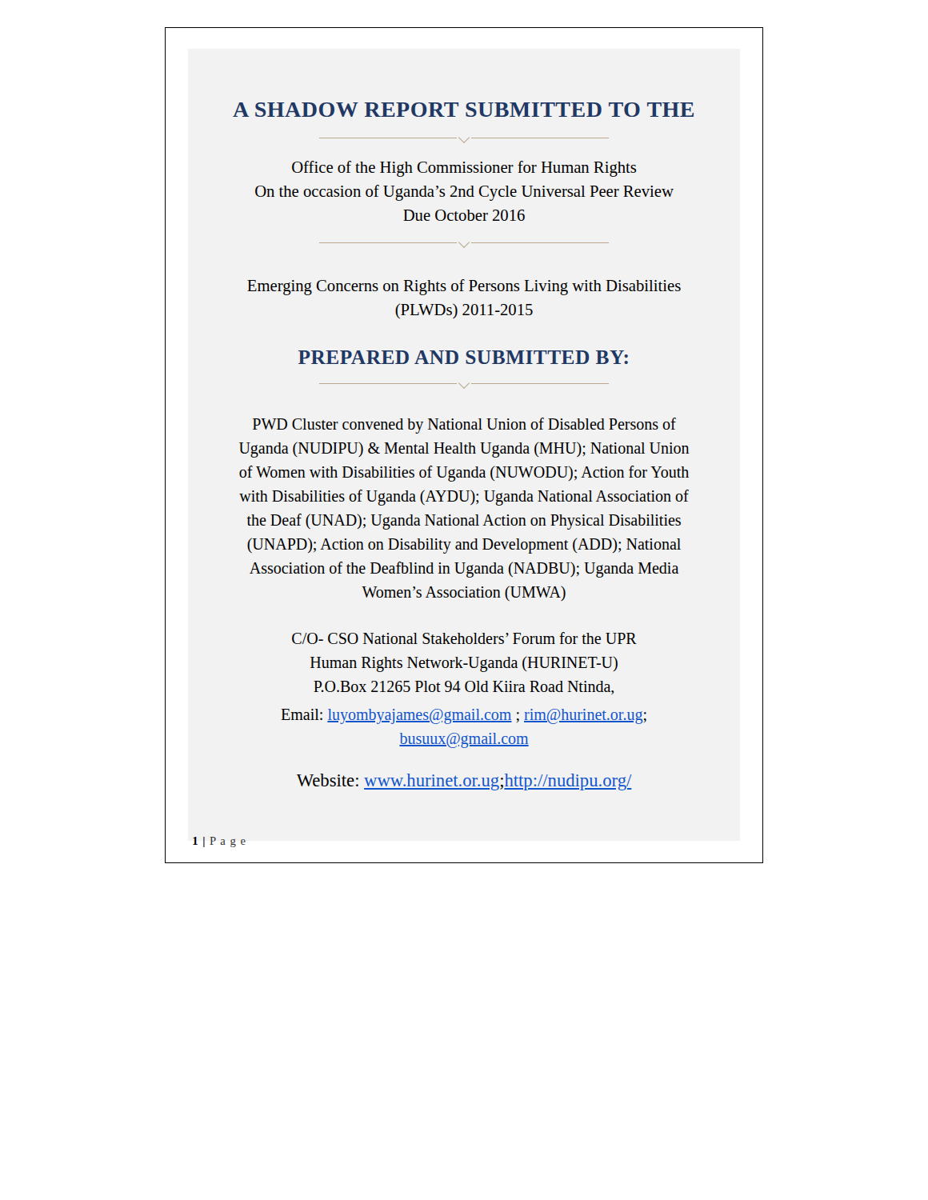A SHADOW REPORT SUBMITTED TO THE
Office of the High Commissioner for Human Rights
On the occasion of Uganda’s 2nd Cycle Universal Peer Review
Due October 2016
Emerging Concerns on Rights of Persons Living with Disabilities (PLWDs) 2011-2015
PREPARED AND SUBMITTED BY:
PWD Cluster convened by National Union of Disabled Persons of Uganda (NUDIPU) & Mental Health Uganda (MHU); National Union of Women with Disabilities of Uganda (NUWODU); Action for Youth with Disabilities of Uganda (AYDU); Uganda National Association of the Deaf (UNAD); Uganda National Action on Physical Disabilities (UNAPD); Action on Disability and Development (ADD); National Association of the Deafblind in Uganda (NADBU); Uganda Media Women’s Association (UMWA)
C/O- CSO National Stakeholders’ Forum for the UPR
Human Rights Network-Uganda (HURINET-U)
P.O.Box 21265 Plot 94 Old Kiira Road Ntinda,
Email: luyombyajames@gmail.com ; rim@hurinet.or.ug;
busuux@gmail.com
Website: www.hurinet.or.ug;http://nudipu.org/
1 | P a g e